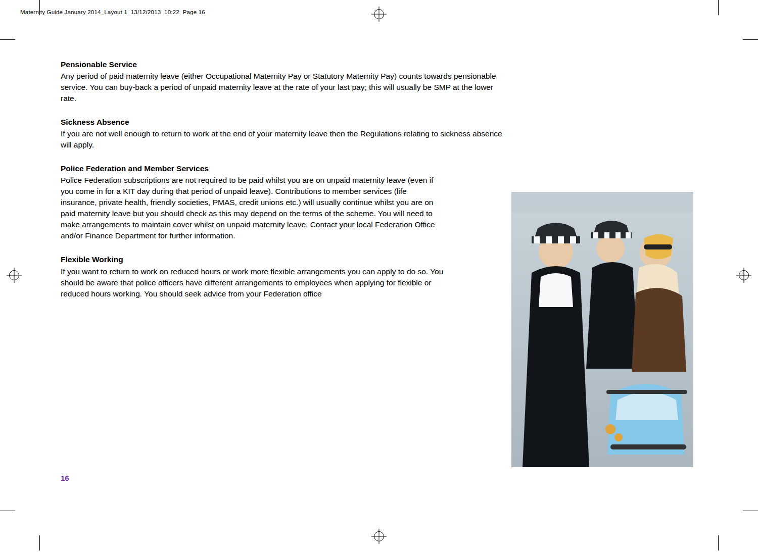Maternity Guide January 2014_Layout 1 13/12/2013 10:22 Page 16
Pensionable Service
Any period of paid maternity leave (either Occupational Maternity Pay or Statutory Maternity Pay) counts towards pensionable service. You can buy-back a period of unpaid maternity leave at the rate of your last pay; this will usually be SMP at the lower rate.
Sickness Absence
If you are not well enough to return to work at the end of your maternity leave then the Regulations relating to sickness absence will apply.
Police Federation and Member Services
Police Federation subscriptions are not required to be paid whilst you are on unpaid maternity leave (even if you come in for a KIT day during that period of unpaid leave). Contributions to member services (life insurance, private health, friendly societies, PMAS, credit unions etc.) will usually continue whilst you are on paid maternity leave but you should check as this may depend on the terms of the scheme. You will need to make arrangements to maintain cover whilst on unpaid maternity leave. Contact your local Federation Office and/or Finance Department for further information.
Flexible Working
If you want to return to work on reduced hours or work more flexible arrangements you can apply to do so. You should be aware that police officers have different arrangements to employees when applying for flexible or reduced hours working. You should seek advice from your Federation office
16